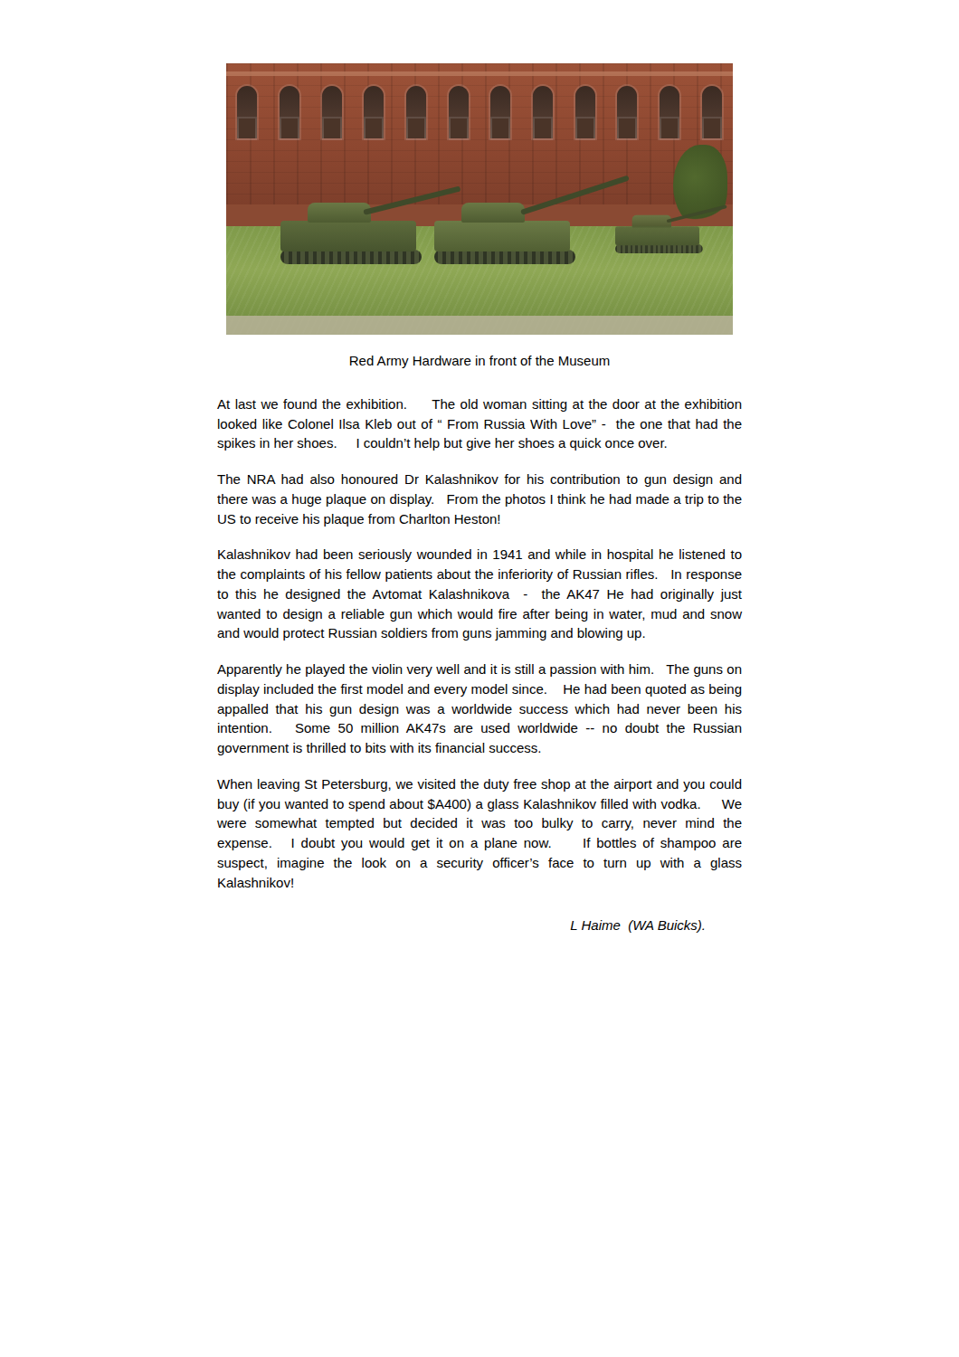Red Army Hardware in front of the Museum
At last we found the exhibition. The old woman sitting at the door at the exhibition looked like Colonel Ilsa Kleb out of “ From Russia With Love” - the one that had the spikes in her shoes. I couldn’t help but give her shoes a quick once over.
The NRA had also honoured Dr Kalashnikov for his contribution to gun design and there was a huge plaque on display. From the photos I think he had made a trip to the US to receive his plaque from Charlton Heston!
Kalashnikov had been seriously wounded in 1941 and while in hospital he listened to the complaints of his fellow patients about the inferiority of Russian rifles. In response to this he designed the Avtomat Kalashnikova - the AK47 He had originally just wanted to design a reliable gun which would fire after being in water, mud and snow and would protect Russian soldiers from guns jamming and blowing up.
Apparently he played the violin very well and it is still a passion with him. The guns on display included the first model and every model since. He had been quoted as being appalled that his gun design was a worldwide success which had never been his intention. Some 50 million AK47s are used worldwide -- no doubt the Russian government is thrilled to bits with its financial success.
When leaving St Petersburg, we visited the duty free shop at the airport and you could buy (if you wanted to spend about $A400) a glass Kalashnikov filled with vodka. We were somewhat tempted but decided it was too bulky to carry, never mind the expense. I doubt you would get it on a plane now. If bottles of shampoo are suspect, imagine the look on a security officer’s face to turn up with a glass Kalashnikov!
L Haime (WA Buicks).